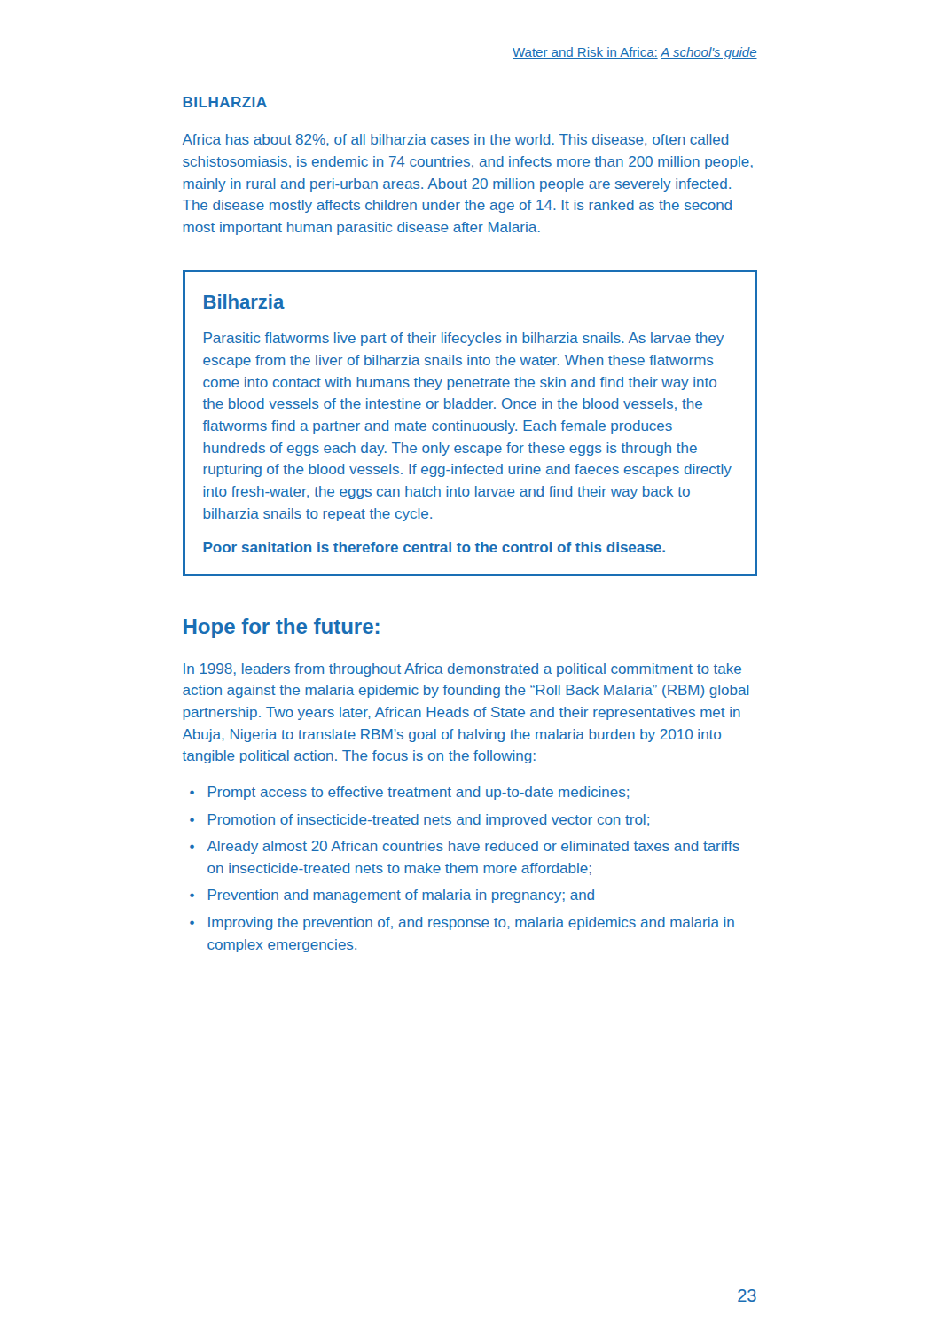Water and Risk in Africa: A school's guide
BILHARZIA
Africa has about 82%, of all bilharzia cases in the world. This disease, often called schistosomiasis, is endemic in 74 countries, and infects more than 200 million people, mainly in rural and peri-urban areas. About 20 million people are severely infected. The disease mostly affects children under the age of 14. It is ranked as the second most important human parasitic disease after Malaria.
Bilharzia
Parasitic flatworms live part of their lifecycles in bilharzia snails. As larvae they escape from the liver of bilharzia snails into the water. When these flatworms come into contact with humans they penetrate the skin and find their way into the blood vessels of the intestine or bladder. Once in the blood vessels, the flatworms find a partner and mate continuously. Each female produces hundreds of eggs each day. The only escape for these eggs is through the rupturing of the blood vessels. If egg-infected urine and faeces escapes directly into fresh-water, the eggs can hatch into larvae and find their way back to bilharzia snails to repeat the cycle.
Poor sanitation is therefore central to the control of this disease.
Hope for the future:
In 1998, leaders from throughout Africa demonstrated a political commitment to take action against the malaria epidemic by founding the “Roll Back Malaria” (RBM) global partnership. Two years later, African Heads of State and their representatives met in Abuja, Nigeria to translate RBM’s goal of halving the malaria burden by 2010 into tangible political action. The focus is on the following:
Prompt access to effective treatment and up-to-date medicines;
Promotion of insecticide-treated nets and improved vector con trol;
Already almost 20 African countries have reduced or eliminated taxes and tariffs on insecticide-treated nets to make them more affordable;
Prevention and management of malaria in pregnancy; and
Improving the prevention of, and response to, malaria epidemics and malaria in complex emergencies.
23